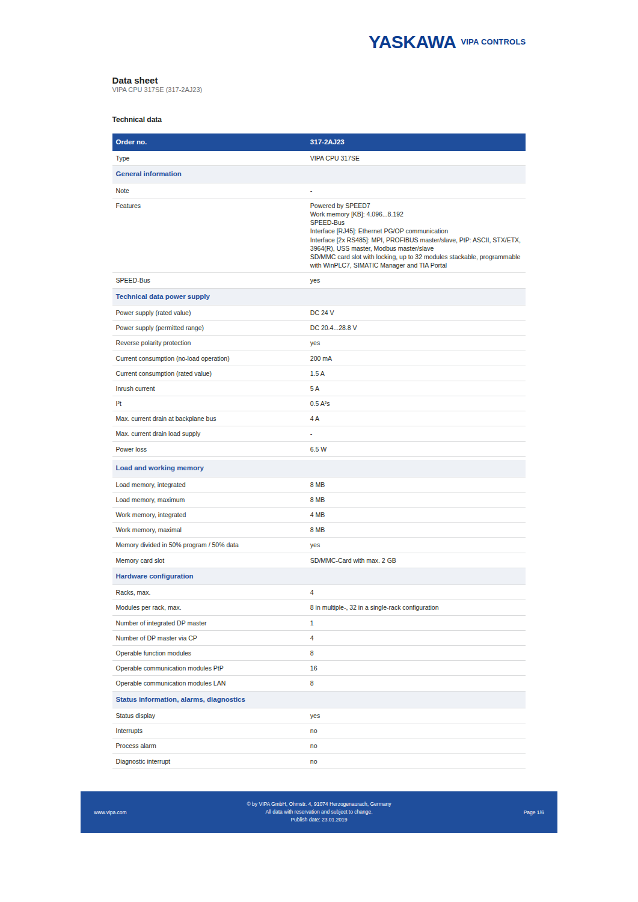YASKAWA VIPA CONTROLS
Data sheet
VIPA CPU 317SE (317-2AJ23)
Technical data
| Order no. | 317-2AJ23 |
| --- | --- |
| Type | VIPA CPU 317SE |
| General information |
| Note | - |
| Features | Powered by SPEED7 Work memory [KB]: 4.096...8.192 SPEED-Bus Interface [RJ45]: Ethernet PG/OP communication Interface [2x RS485]: MPI, PROFIBUS master/slave, PtP: ASCII, STX/ETX, 3964(R), USS master, Modbus master/slave SD/MMC card slot with locking, up to 32 modules stackable, programmable with WinPLC7, SIMATIC Manager and TIA Portal |
| SPEED-Bus | yes |
| Technical data power supply |
| Power supply (rated value) | DC 24 V |
| Power supply (permitted range) | DC 20.4...28.8 V |
| Reverse polarity protection | yes |
| Current consumption (no-load operation) | 200 mA |
| Current consumption (rated value) | 1.5 A |
| Inrush current | 5 A |
| I²t | 0.5 A²s |
| Max. current drain at backplane bus | 4 A |
| Max. current drain load supply | - |
| Power loss | 6.5 W |
| Load and working memory |
| Load memory, integrated | 8 MB |
| Load memory, maximum | 8 MB |
| Work memory, integrated | 4 MB |
| Work memory, maximal | 8 MB |
| Memory divided in 50% program / 50% data | yes |
| Memory card slot | SD/MMC-Card with max. 2 GB |
| Hardware configuration |
| Racks, max. | 4 |
| Modules per rack, max. | 8 in multiple-, 32 in a single-rack configuration |
| Number of integrated DP master | 1 |
| Number of DP master via CP | 4 |
| Operable function modules | 8 |
| Operable communication modules PtP | 16 |
| Operable communication modules LAN | 8 |
| Status information, alarms, diagnostics |
| Status display | yes |
| Interrupts | no |
| Process alarm | no |
| Diagnostic interrupt | no |
www.vipa.com
© by VIPA GmbH, Ohmstr. 4, 91074 Herzogenaurach, Germany
All data with reservation and subject to change.
Publish date: 23.01.2019
Page 1/6